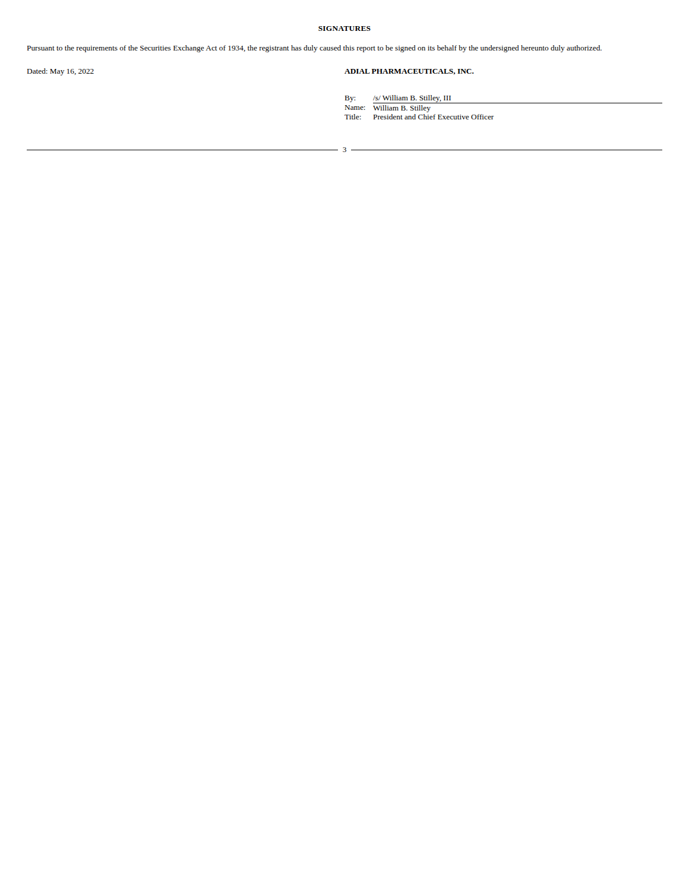SIGNATURES
Pursuant to the requirements of the Securities Exchange Act of 1934, the registrant has duly caused this report to be signed on its behalf by the undersigned hereunto duly authorized.
| Dated: May 16, 2022 | ADIAL PHARMACEUTICALS, INC. |
| | / By: / /s/ William B. Stilley, III / / Name: / William B. Stilley / / Title: / President and Chief Executive Officer / |
3